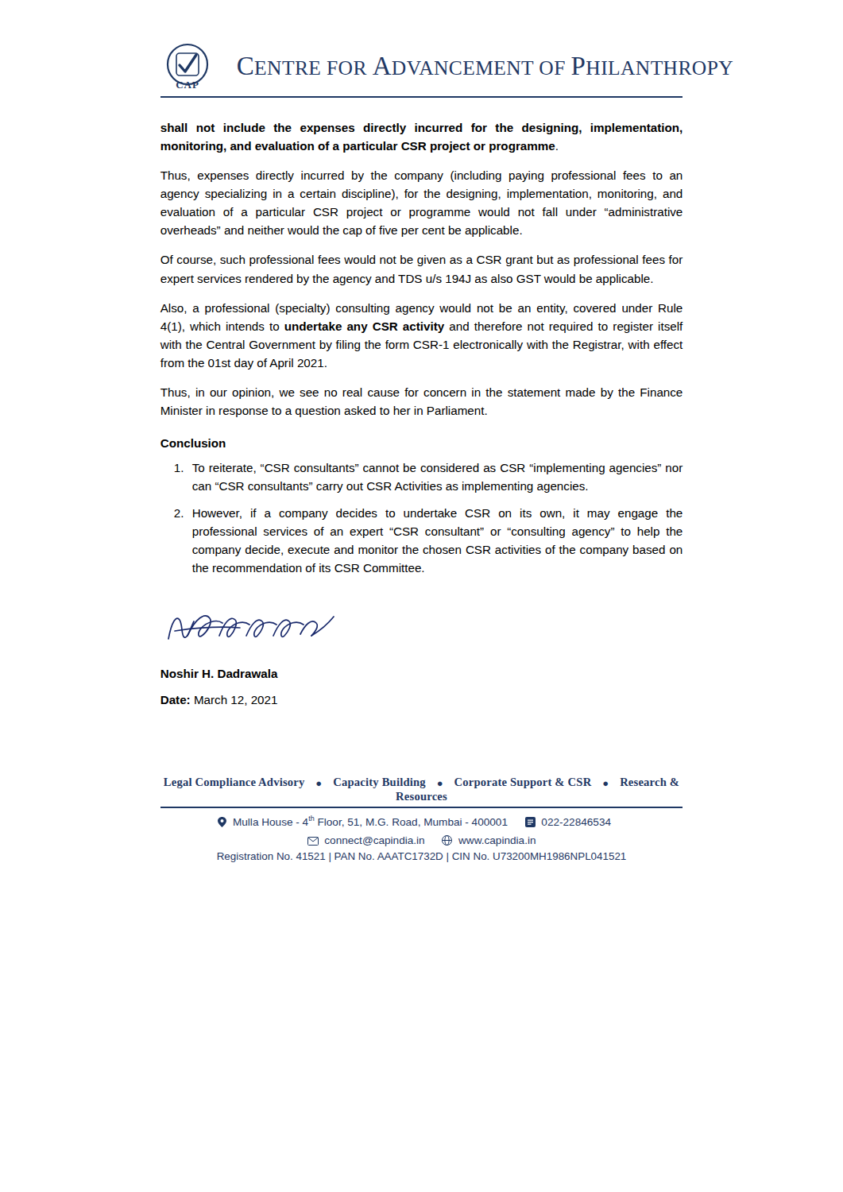CAP
CENTRE FOR ADVANCEMENT OF PHILANTHROPY
shall not include the expenses directly incurred for the designing, implementation, monitoring, and evaluation of a particular CSR project or programme.
Thus, expenses directly incurred by the company (including paying professional fees to an agency specializing in a certain discipline), for the designing, implementation, monitoring, and evaluation of a particular CSR project or programme would not fall under “administrative overheads” and neither would the cap of five per cent be applicable.
Of course, such professional fees would not be given as a CSR grant but as professional fees for expert services rendered by the agency and TDS u/s 194J as also GST would be applicable.
Also, a professional (specialty) consulting agency would not be an entity, covered under Rule 4(1), which intends to undertake any CSR activity and therefore not required to register itself with the Central Government by filing the form CSR-1 electronically with the Registrar, with effect from the 01st day of April 2021.
Thus, in our opinion, we see no real cause for concern in the statement made by the Finance Minister in response to a question asked to her in Parliament.
Conclusion
To reiterate, “CSR consultants” cannot be considered as CSR “implementing agencies” nor can “CSR consultants” carry out CSR Activities as implementing agencies.
However, if a company decides to undertake CSR on its own, it may engage the professional services of an expert “CSR consultant” or “consulting agency” to help the company decide, execute and monitor the chosen CSR activities of the company based on the recommendation of its CSR Committee.
Noshir H. Dadrawala
Date: March 12, 2021
Legal Compliance Advisory ● Capacity Building ● Corporate Support & CSR ● Research & Resources
Mulla House - 4th Floor, 51, M.G. Road, Mumbai - 400001 022-22846534 connect@capindia.in www.capindia.in
Registration No. 41521 | PAN No. AAATC1732D | CIN No. U73200MH1986NPL041521